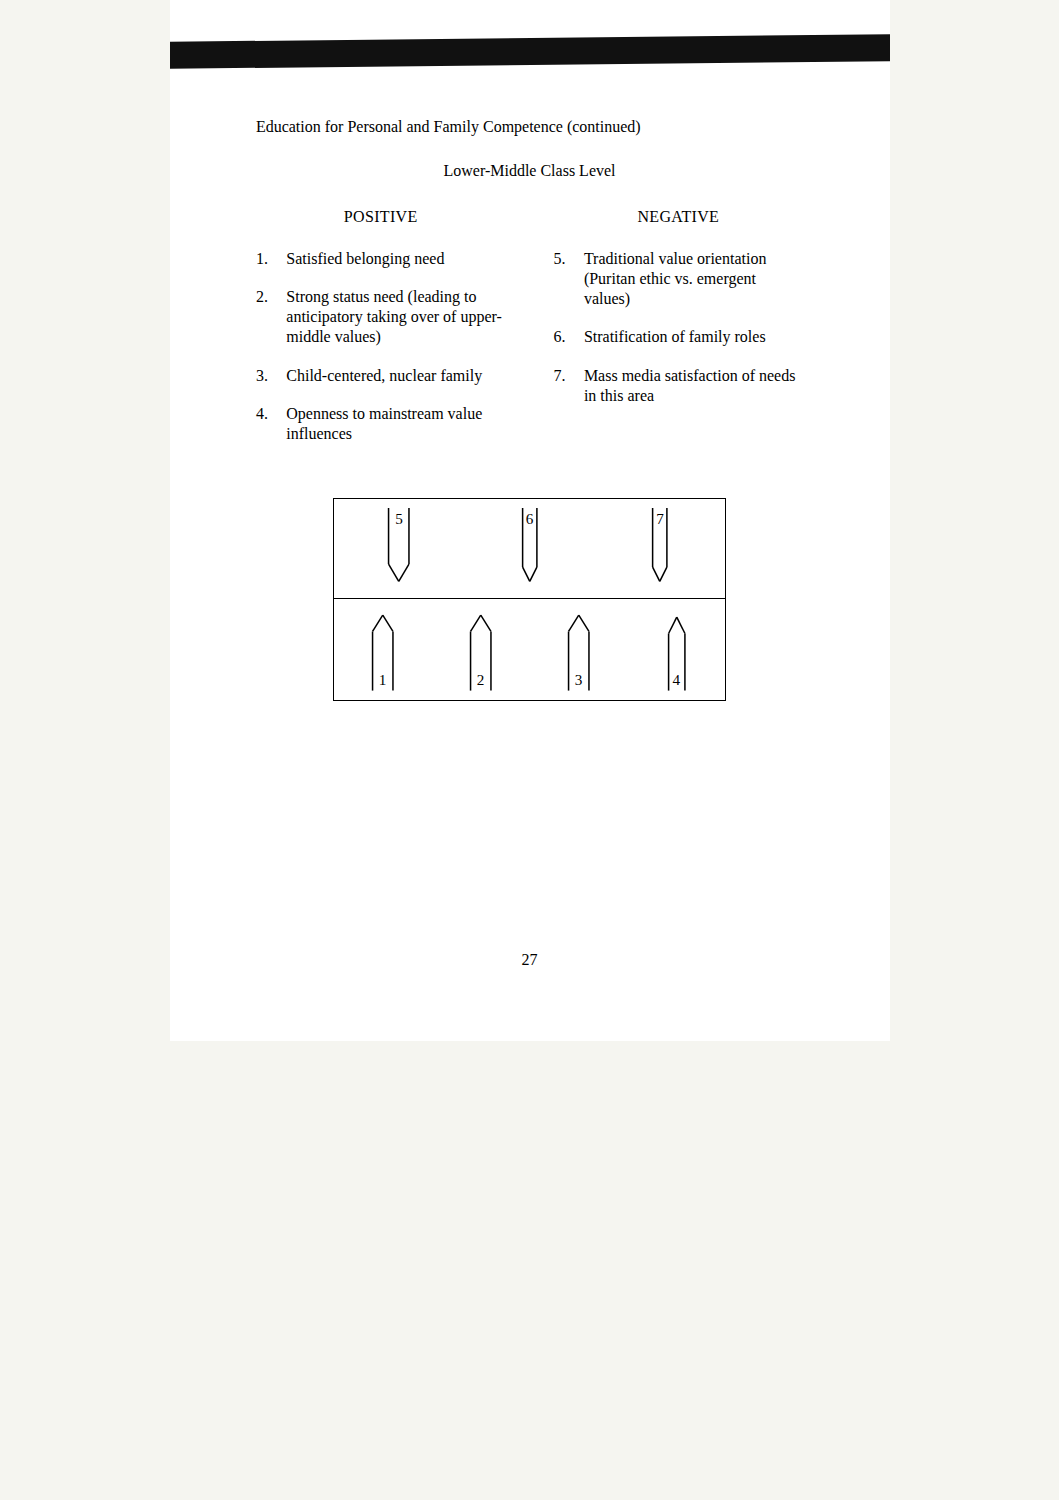Education for Personal and Family Competence (continued)
Lower-Middle Class Level
POSITIVE
1. Satisfied belonging need
2. Strong status need (leading to anticipatory taking over of upper-middle values)
3. Child-centered, nuclear family
4. Openness to mainstream value influences
NEGATIVE
5. Traditional value orientation (Puritan ethic vs. emergent values)
6. Stratification of family roles
7. Mass media satisfaction of needs in this area
5
6
7
1
2
3
4
27